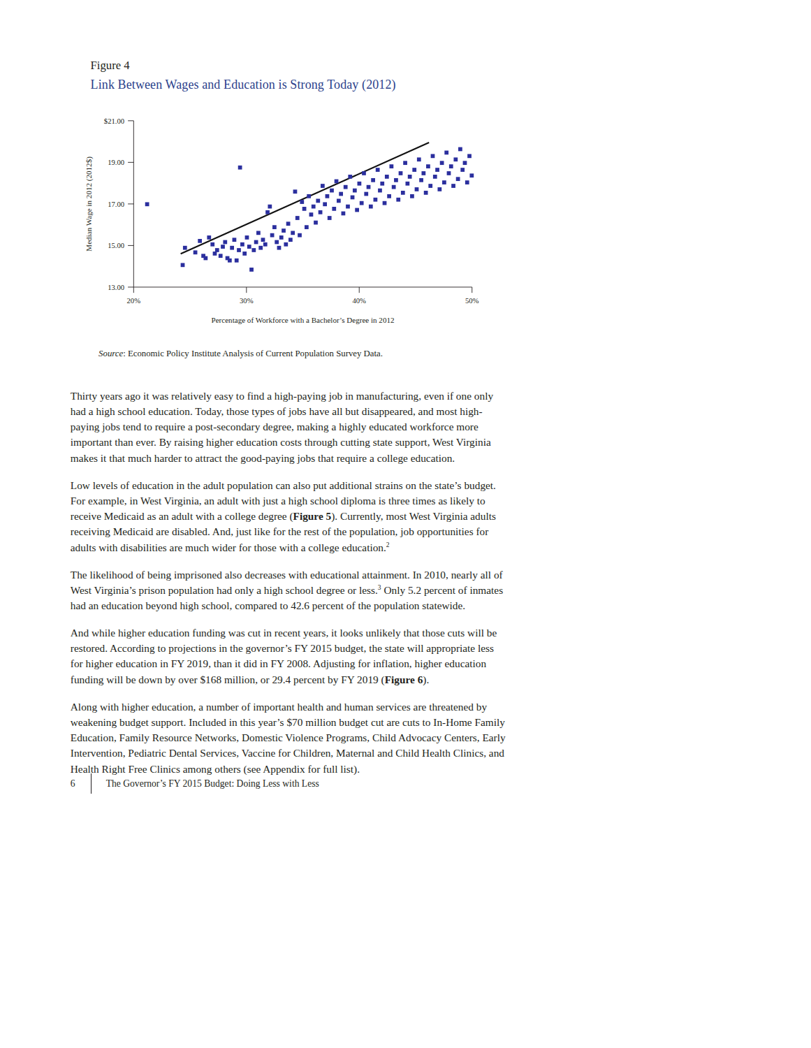Figure 4
Link Between Wages and Education is Strong Today (2012)
$21.00 19.00 17.00 15.00 13.00 20% 30% 40% 50% Median Wage in 2012 (2012$) Percentage of Workforce with a Bachelor’s Degree in 2012
Source: Economic Policy Institute Analysis of Current Population Survey Data.
Thirty years ago it was relatively easy to find a high-paying job in manufacturing, even if one only had a high school education. Today, those types of jobs have all but disappeared, and most high-paying jobs tend to require a post-secondary degree, making a highly educated workforce more important than ever. By raising higher education costs through cutting state support, West Virginia makes it that much harder to attract the good-paying jobs that require a college education.
Low levels of education in the adult population can also put additional strains on the state’s budget. For example, in West Virginia, an adult with just a high school diploma is three times as likely to receive Medicaid as an adult with a college degree (Figure 5). Currently, most West Virginia adults receiving Medicaid are disabled. And, just like for the rest of the population, job opportunities for adults with disabilities are much wider for those with a college education.2
The likelihood of being imprisoned also decreases with educational attainment. In 2010, nearly all of West Virginia’s prison population had only a high school degree or less.3 Only 5.2 percent of inmates had an education beyond high school, compared to 42.6 percent of the population statewide.
And while higher education funding was cut in recent years, it looks unlikely that those cuts will be restored. According to projections in the governor’s FY 2015 budget, the state will appropriate less for higher education in FY 2019, than it did in FY 2008. Adjusting for inflation, higher education funding will be down by over $168 million, or 29.4 percent by FY 2019 (Figure 6).
Along with higher education, a number of important health and human services are threatened by weakening budget support. Included in this year’s $70 million budget cut are cuts to In-Home Family Education, Family Resource Networks, Domestic Violence Programs, Child Advocacy Centers, Early Intervention, Pediatric Dental Services, Vaccine for Children, Maternal and Child Health Clinics, and Health Right Free Clinics among others (see Appendix for full list).
6
The Governor’s FY 2015 Budget: Doing Less with Less